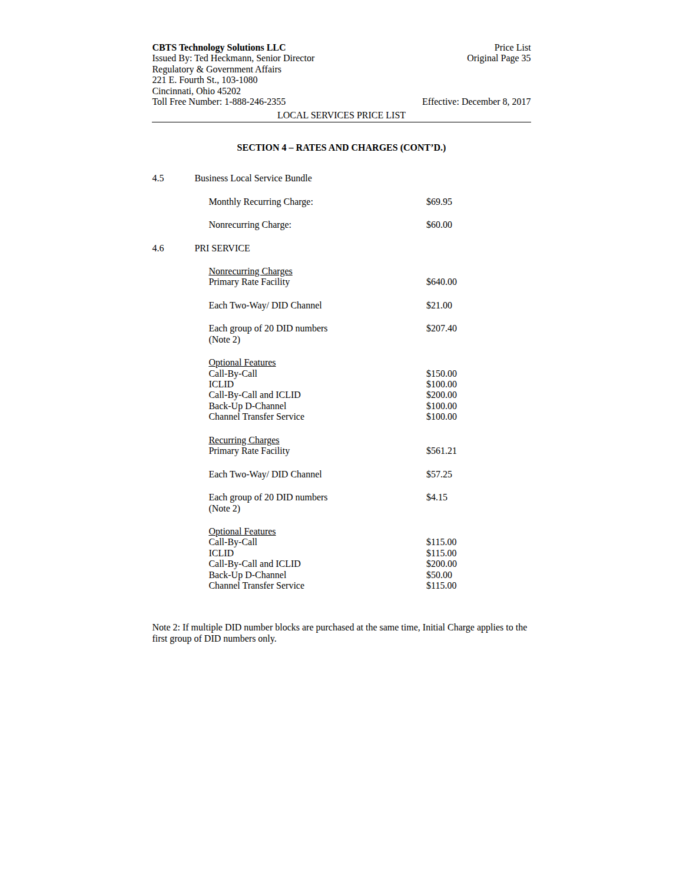| CBTS Technology Solutions LLC | Price List |
| Issued By: Ted Heckmann, Senior Director | Original Page 35 |
| Regulatory & Government Affairs | |
| 221 E. Fourth St., 103-1080 | |
| Cincinnati, Ohio 45202 | |
| Toll Free Number: 1-888-246-2355 | Effective: December 8, 2017 |
LOCAL SERVICES PRICE LIST
SECTION 4 – RATES AND CHARGES (CONT’D.)
| 4.5 | Business Local Service Bundle | |
| | Monthly Recurring Charge: | $69.95 |
| | Nonrecurring Charge: | $60.00 |
| 4.6 | PRI SERVICE | |
| | Nonrecurring Charges | |
| | Primary Rate Facility | $640.00 |
| | Each Two-Way/ DID Channel | $21.00 |
| | Each group of 20 DID numbers | $207.40 |
| | (Note 2) | |
| | Optional Features | |
| | Call-By-Call | $150.00 |
| | ICLID | $100.00 |
| | Call-By-Call and ICLID | $200.00 |
| | Back-Up D-Channel | $100.00 |
| | Channel Transfer Service | $100.00 |
| | Recurring Charges | |
| | Primary Rate Facility | $561.21 |
| | Each Two-Way/ DID Channel | $57.25 |
| | Each group of 20 DID numbers | $4.15 |
| | (Note 2) | |
| | Optional Features | |
| | Call-By-Call | $115.00 |
| | ICLID | $115.00 |
| | Call-By-Call and ICLID | $200.00 |
| | Back-Up D-Channel | $50.00 |
| | Channel Transfer Service | $115.00 |
Note 2: If multiple DID number blocks are purchased at the same time, Initial Charge applies to the first group of DID numbers only.